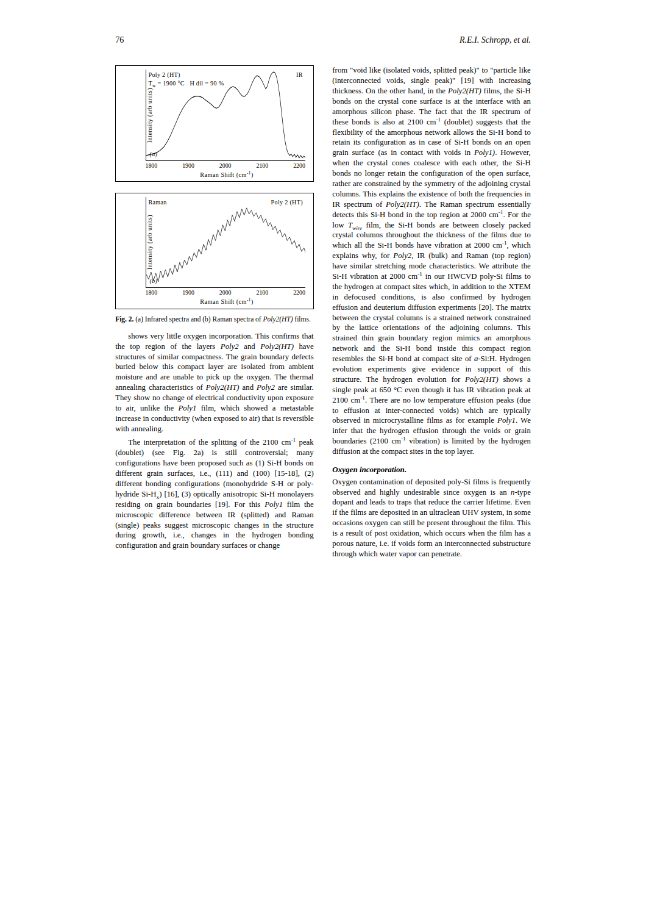76 R.E.I. Schropp, et al.
Intensity (arb units) Poly 2 (HT) Tw = 1900 °C H dil = 90 % IR (a)
18001900200021002200
Raman Shift (cm-1)
Intensity (arb units) Raman Poly 2 (HT) (b)
18001900200021002200
Raman Shift (cm-1)
Fig. 2. (a) Infrared spectra and (b) Raman spectra of Poly2(HT) films.
shows very little oxygen incorporation. This confirms that the top region of the layers Poly2 and Poly2(HT) have structures of similar compactness. The grain boundary defects buried below this compact layer are isolated from ambient moisture and are unable to pick up the oxygen. The thermal annealing characteristics of Poly2(HT) and Poly2 are similar. They show no change of electrical conductivity upon exposure to air, unlike the Poly1 film, which showed a metastable increase in conductivity (when exposed to air) that is reversible with annealing.
The interpretation of the splitting of the 2100 cm-1 peak (doublet) (see Fig. 2a) is still controversial; many configurations have been proposed such as (1) Si-H bonds on different grain surfaces, i.e., (111) and (100) [15-18], (2) different bonding configurations (monohydride S-H or poly-hydride Si-Hx) [16], (3) optically anisotropic Si-H monolayers residing on grain boundaries [19]. For this Poly1 film the microscopic difference between IR (splitted) and Raman (single) peaks suggest microscopic changes in the structure during growth, i.e., changes in the hydrogen bonding configuration and grain boundary surfaces or change
from "void like (isolated voids, splitted peak)" to "particle like (interconnected voids, single peak)" [19] with increasing thickness. On the other hand, in the Poly2(HT) films, the Si-H bonds on the crystal cone surface is at the interface with an amorphous silicon phase. The fact that the IR spectrum of these bonds is also at 2100 cm-1 (doublet) suggests that the flexibility of the amorphous network allows the Si-H bond to retain its configuration as in case of Si-H bonds on an open grain surface (as in contact with voids in Poly1). However, when the crystal cones coalesce with each other, the Si-H bonds no longer retain the configuration of the open surface, rather are constrained by the symmetry of the adjoining crystal columns. This explains the existence of both the frequencies in IR spectrum of Poly2(HT). The Raman spectrum essentially detects this Si-H bond in the top region at 2000 cm-1. For the low Twire film, the Si-H bonds are between closely packed crystal columns throughout the thickness of the films due to which all the Si-H bonds have vibration at 2000 cm-1, which explains why, for Poly2, IR (bulk) and Raman (top region) have similar stretching mode characteristics. We attribute the Si-H vibration at 2000 cm-1 in our HWCVD poly-Si films to the hydrogen at compact sites which, in addition to the XTEM in defocused conditions, is also confirmed by hydrogen effusion and deuterium diffusion experiments [20]. The matrix between the crystal columns is a strained network constrained by the lattice orientations of the adjoining columns. This strained thin grain boundary region mimics an amorphous network and the Si-H bond inside this compact region resembles the Si-H bond at compact site of a-Si:H. Hydrogen evolution experiments give evidence in support of this structure. The hydrogen evolution for Poly2(HT) shows a single peak at 650 °C even though it has IR vibration peak at 2100 cm-1. There are no low temperature effusion peaks (due to effusion at inter-connected voids) which are typically observed in microcrystalline films as for example Poly1. We infer that the hydrogen effusion through the voids or grain boundaries (2100 cm-1 vibration) is limited by the hydrogen diffusion at the compact sites in the top layer.
Oxygen incorporation.
Oxygen contamination of deposited poly-Si films is frequently observed and highly undesirable since oxygen is an n-type dopant and leads to traps that reduce the carrier lifetime. Even if the films are deposited in an ultraclean UHV system, in some occasions oxygen can still be present throughout the film. This is a result of post oxidation, which occurs when the film has a porous nature, i.e. if voids form an interconnected substructure through which water vapor can penetrate.